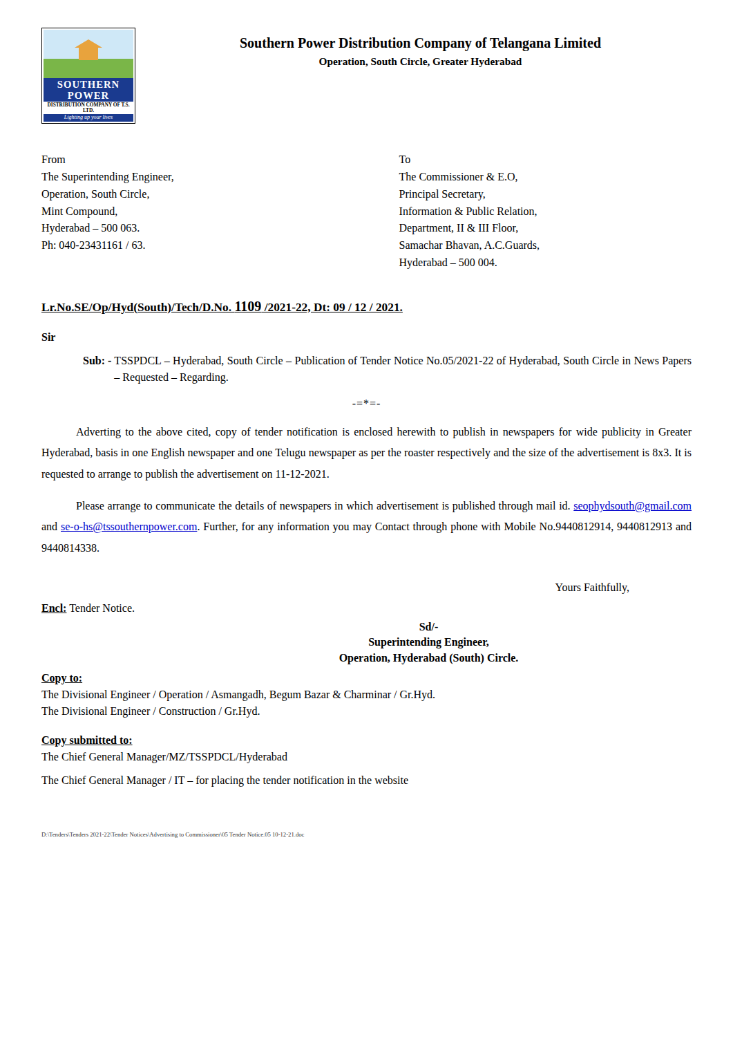SOUTHERN
POWER
DISTRIBUTION COMPANY OF T.S. LTD.
Lighting up your lives
Southern Power Distribution Company of Telangana Limited
Operation, South Circle, Greater Hyderabad
From
The Superintending Engineer,
Operation, South Circle,
Mint Compound,
Hyderabad – 500 063.
Ph: 040-23431161 / 63.
To
The Commissioner & E.O,
Principal Secretary,
Information & Public Relation,
Department, II & III Floor,
Samachar Bhavan, A.C.Guards,
Hyderabad – 500 004.
Lr.No.SE/Op/Hyd(South)/Tech/D.No. 1109 /2021-22, Dt: 09 / 12 / 2021.
Sir
Sub: - TSSPDCL – Hyderabad, South Circle – Publication of Tender Notice No.05/2021-22 of Hyderabad, South Circle in News Papers – Requested – Regarding.
-=*=-
Adverting to the above cited, copy of tender notification is enclosed herewith to publish in newspapers for wide publicity in Greater Hyderabad, basis in one English newspaper and one Telugu newspaper as per the roaster respectively and the size of the advertisement is 8x3. It is requested to arrange to publish the advertisement on 11-12-2021.
Please arrange to communicate the details of newspapers in which advertisement is published through mail id. seophydsouth@gmail.com and se-o-hs@tssouthernpower.com. Further, for any information you may Contact through phone with Mobile No.9440812914, 9440812913 and 9440814338.
Yours Faithfully,
Encl: Tender Notice.
Sd/-
Superintending Engineer,
Operation, Hyderabad (South) Circle.
Copy to:
The Divisional Engineer / Operation / Asmangadh, Begum Bazar & Charminar / Gr.Hyd.
The Divisional Engineer / Construction / Gr.Hyd.
Copy submitted to:
The Chief General Manager/MZ/TSSPDCL/Hyderabad
The Chief General Manager / IT – for placing the tender notification in the website
D:\Tenders\Tenders 2021-22\Tender Notices\Advertising to Commissioner\05 Tender Notice.05 10-12-21.doc